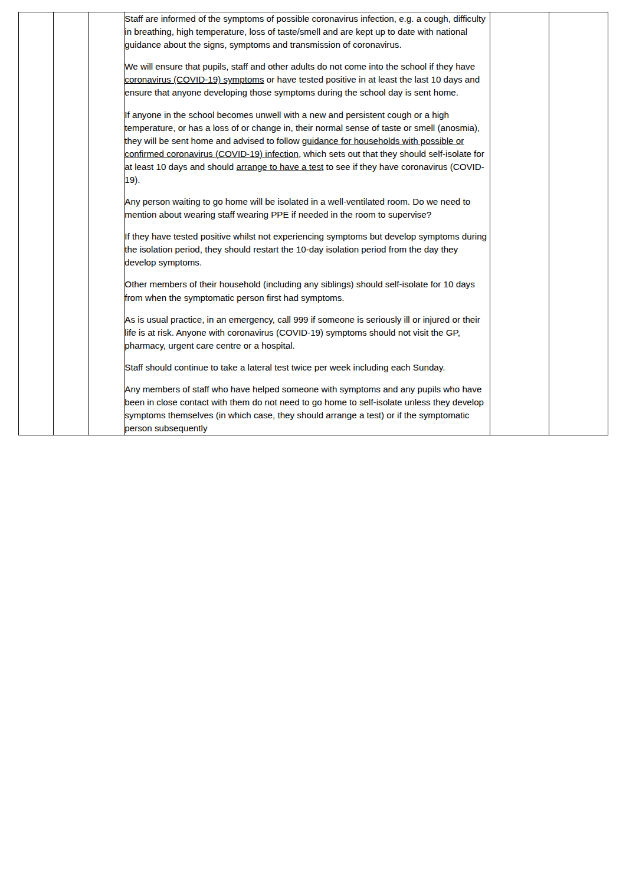| | | | Staff are informed of the symptoms of possible coronavirus infection, e.g. a cough, difficulty in breathing, high temperature, loss of taste/smell and are kept up to date with national guidance about the signs, symptoms and transmission of coronavirus. We will ensure that pupils, staff and other adults do not come into the school if they have coronavirus (COVID-19) symptoms or have tested positive in at least the last 10 days and ensure that anyone developing those symptoms during the school day is sent home. If anyone in the school becomes unwell with a new and persistent cough or a high temperature, or has a loss of or change in, their normal sense of taste or smell (anosmia), they will be sent home and advised to follow guidance for households with possible or confirmed coronavirus (COVID-19) infection , which sets out that they should self-isolate for at least 10 days and should arrange to have a test to see if they have coronavirus (COVID-19). Any person waiting to go home will be isolated in a well-ventilated room. Do we need to mention about wearing staff wearing PPE if needed in the room to supervise? If they have tested positive whilst not experiencing symptoms but develop symptoms during the isolation period, they should restart the 10-day isolation period from the day they develop symptoms. Other members of their household (including any siblings) should self-isolate for 10 days from when the symptomatic person first had symptoms. As is usual practice, in an emergency, call 999 if someone is seriously ill or injured or their life is at risk. Anyone with coronavirus (COVID-19) symptoms should not visit the GP, pharmacy, urgent care centre or a hospital. Staff should continue to take a lateral test twice per week including each Sunday. Any members of staff who have helped someone with symptoms and any pupils who have been in close contact with them do not need to go home to self-isolate unless they develop symptoms themselves (in which case, they should arrange a test) or if the symptomatic person subsequently | | |